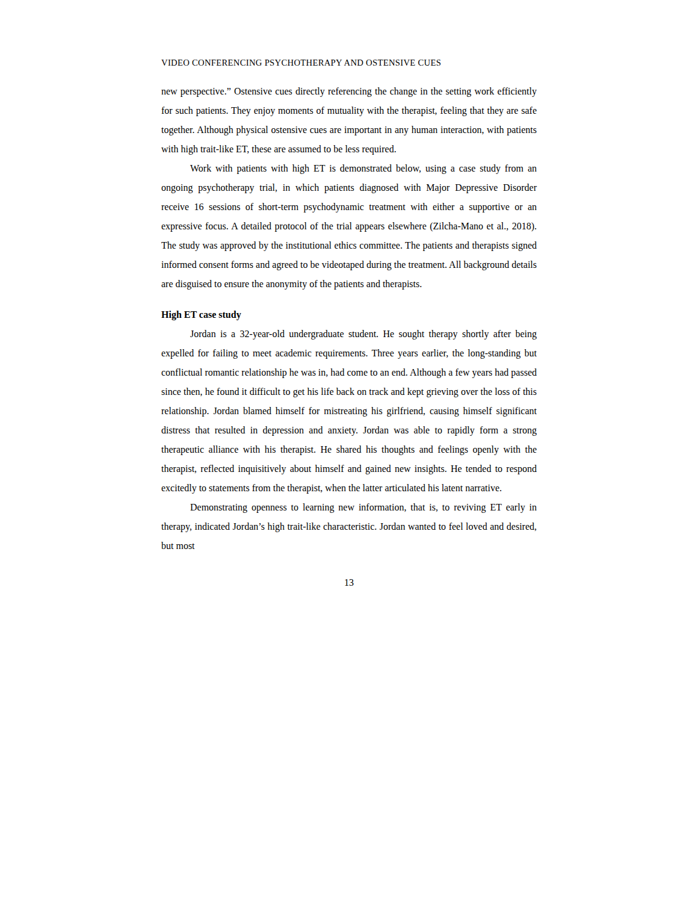VIDEO CONFERENCING PSYCHOTHERAPY AND OSTENSIVE CUES
new perspective.” Ostensive cues directly referencing the change in the setting work efficiently for such patients. They enjoy moments of mutuality with the therapist, feeling that they are safe together. Although physical ostensive cues are important in any human interaction, with patients with high trait-like ET, these are assumed to be less required.
Work with patients with high ET is demonstrated below, using a case study from an ongoing psychotherapy trial, in which patients diagnosed with Major Depressive Disorder receive 16 sessions of short-term psychodynamic treatment with either a supportive or an expressive focus. A detailed protocol of the trial appears elsewhere (Zilcha-Mano et al., 2018). The study was approved by the institutional ethics committee. The patients and therapists signed informed consent forms and agreed to be videotaped during the treatment. All background details are disguised to ensure the anonymity of the patients and therapists.
High ET case study
Jordan is a 32-year-old undergraduate student. He sought therapy shortly after being expelled for failing to meet academic requirements. Three years earlier, the long-standing but conflictual romantic relationship he was in, had come to an end. Although a few years had passed since then, he found it difficult to get his life back on track and kept grieving over the loss of this relationship. Jordan blamed himself for mistreating his girlfriend, causing himself significant distress that resulted in depression and anxiety. Jordan was able to rapidly form a strong therapeutic alliance with his therapist. He shared his thoughts and feelings openly with the therapist, reflected inquisitively about himself and gained new insights. He tended to respond excitedly to statements from the therapist, when the latter articulated his latent narrative.
Demonstrating openness to learning new information, that is, to reviving ET early in therapy, indicated Jordan’s high trait-like characteristic. Jordan wanted to feel loved and desired, but most
13